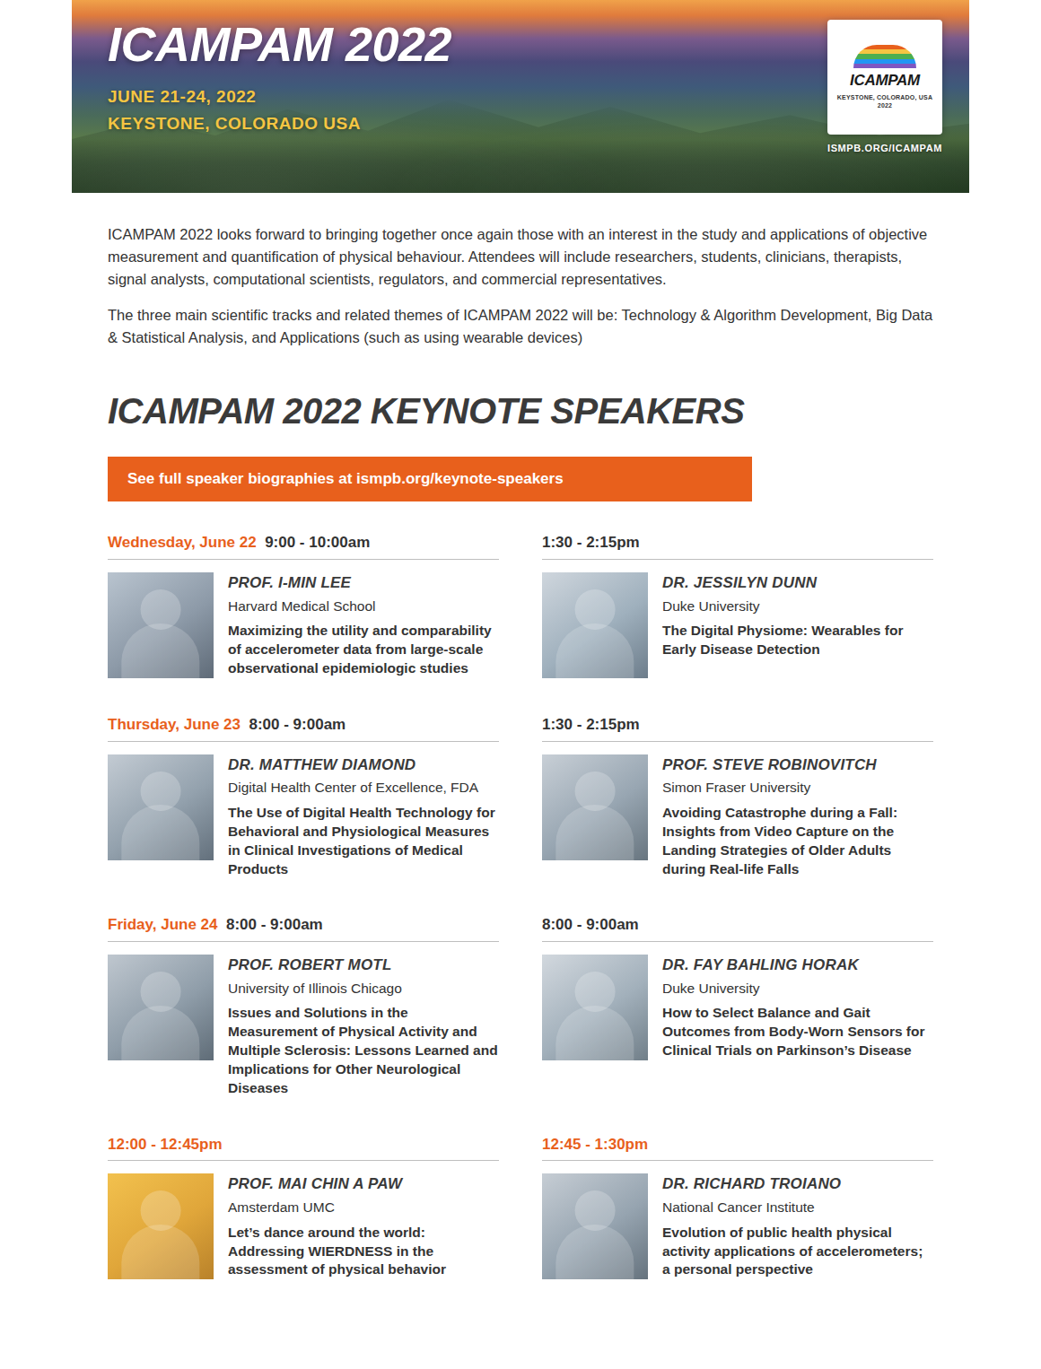ICAMPAM 2022
JUNE 21-24, 2022
KEYSTONE, COLORADO USA
ICAMPAM
KEYSTONE, COLORADO, USA 2022
ISMPB.ORG/ICAMPAM
ICAMPAM 2022 looks forward to bringing together once again those with an interest in the study and applications of objective measurement and quantification of physical behaviour. Attendees will include researchers, students, clinicians, therapists, signal analysts, computational scientists, regulators, and commercial representatives.
The three main scientific tracks and related themes of ICAMPAM 2022 will be: Technology & Algorithm Development, Big Data & Statistical Analysis, and Applications (such as using wearable devices)
ICAMPAM 2022 KEYNOTE SPEAKERS
See full speaker biographies at ismpb.org/keynote-speakers
Wednesday, June 22 9:00 - 10:00am
PROF. I-MIN LEE
Harvard Medical School
Maximizing the utility and comparability of accelerometer data from large-scale observational epidemiologic studies
1:30 - 2:15pm
DR. JESSILYN DUNN
Duke University
The Digital Physiome: Wearables for Early Disease Detection
Thursday, June 23 8:00 - 9:00am
DR. MATTHEW DIAMOND
Digital Health Center of Excellence, FDA
The Use of Digital Health Technology for Behavioral and Physiological Measures in Clinical Investigations of Medical Products
1:30 - 2:15pm
PROF. STEVE ROBINOVITCH
Simon Fraser University
Avoiding Catastrophe during a Fall: Insights from Video Capture on the Landing Strategies of Older Adults during Real-life Falls
Friday, June 24 8:00 - 9:00am
PROF. ROBERT MOTL
University of Illinois Chicago
Issues and Solutions in the Measurement of Physical Activity and Multiple Sclerosis: Lessons Learned and Implications for Other Neurological Diseases
8:00 - 9:00am
DR. FAY BAHLING HORAK
Duke University
How to Select Balance and Gait Outcomes from Body-Worn Sensors for Clinical Trials on Parkinson’s Disease
12:00 - 12:45pm
PROF. MAI CHIN A PAW
Amsterdam UMC
Let’s dance around the world: Addressing WIERDNESS in the assessment of physical behavior
12:45 - 1:30pm
DR. RICHARD TROIANO
National Cancer Institute
Evolution of public health physical activity applications of accelerometers; a personal perspective